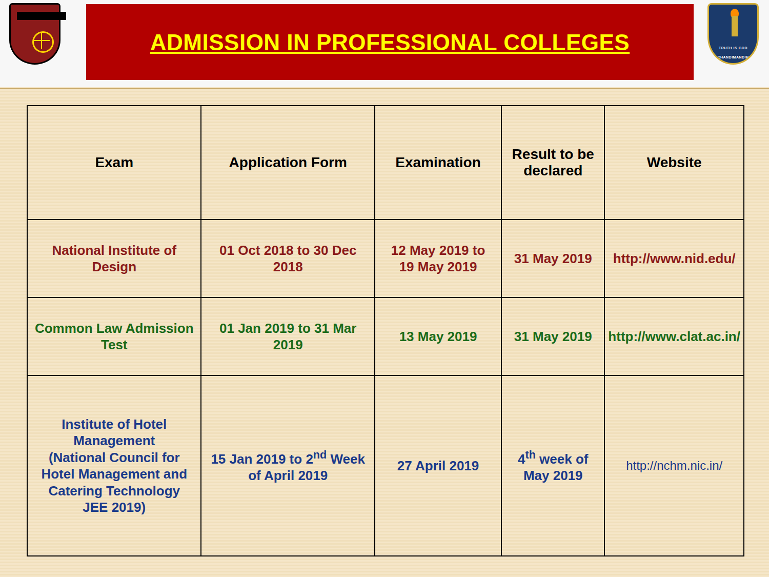ADMISSION IN PROFESSIONAL COLLEGES
TRUTH IS GOD
CHANDIMANDIR
| Exam | Application Form | Examination | Result to be declared | Website |
| --- | --- | --- | --- | --- |
| National Institute of Design | 01 Oct 2018 to 30 Dec 2018 | 12 May 2019 to 19 May 2019 | 31 May 2019 | http://www.nid.edu/ |
| Common Law Admission Test | 01 Jan 2019 to 31 Mar 2019 | 13 May 2019 | 31 May 2019 | http://www.clat.ac.in/ |
| Institute of Hotel Management (National Council for Hotel Management and Catering Technology JEE 2019) | 15 Jan 2019 to 2 nd Week of April 2019 | 27 April 2019 | 4 th week of May 2019 | http://nchm.nic.in/ |